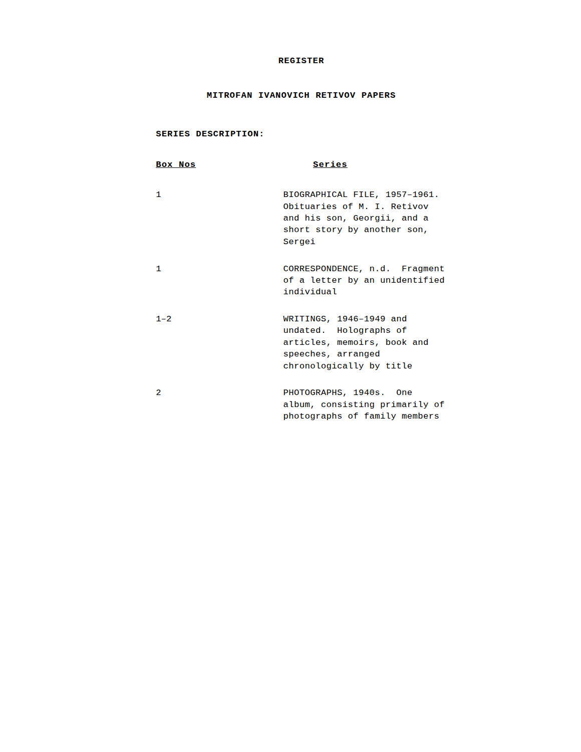REGISTER
MITROFAN IVANOVICH RETIVOV PAPERS
SERIES DESCRIPTION:
| Box Nos | Series |
| --- | --- |
| 1 | BIOGRAPHICAL FILE, 1957–1961. Obituaries of M. I. Retivov and his son, Georgii, and a short story by another son, Sergei |
| 1 | CORRESPONDENCE, n.d. Fragment of a letter by an unidentified individual |
| 1–2 | WRITINGS, 1946–1949 and undated. Holographs of articles, memoirs, book and speeches, arranged chronologically by title |
| 2 | PHOTOGRAPHS, 1940s. One album, consisting primarily of photographs of family members |